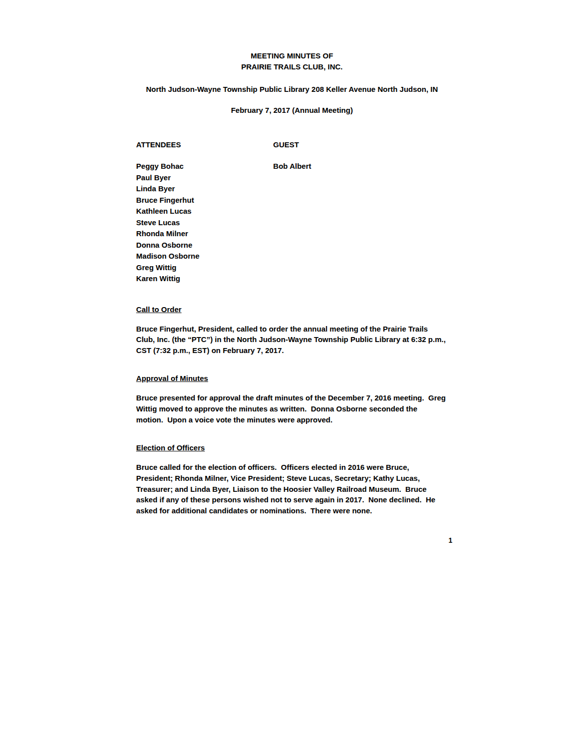MEETING MINUTES OF PRAIRIE TRAILS CLUB, INC.
North Judson-Wayne Township Public Library 208 Keller Avenue North Judson, IN
February 7, 2017 (Annual Meeting)
| ATTENDEES Peggy Bohac Paul Byer Linda Byer Bruce Fingerhut Kathleen Lucas Steve Lucas Rhonda Milner Donna Osborne Madison Osborne Greg Wittig Karen Wittig | GUEST Bob Albert |
Call to Order
Bruce Fingerhut, President, called to order the annual meeting of the Prairie Trails Club, Inc. (the “PTC”) in the North Judson-Wayne Township Public Library at 6:32 p.m., CST (7:32 p.m., EST) on February 7, 2017.
Approval of Minutes
Bruce presented for approval the draft minutes of the December 7, 2016 meeting. Greg Wittig moved to approve the minutes as written. Donna Osborne seconded the motion. Upon a voice vote the minutes were approved.
Election of Officers
Bruce called for the election of officers. Officers elected in 2016 were Bruce, President; Rhonda Milner, Vice President; Steve Lucas, Secretary; Kathy Lucas, Treasurer; and Linda Byer, Liaison to the Hoosier Valley Railroad Museum. Bruce asked if any of these persons wished not to serve again in 2017. None declined. He asked for additional candidates or nominations. There were none.
1